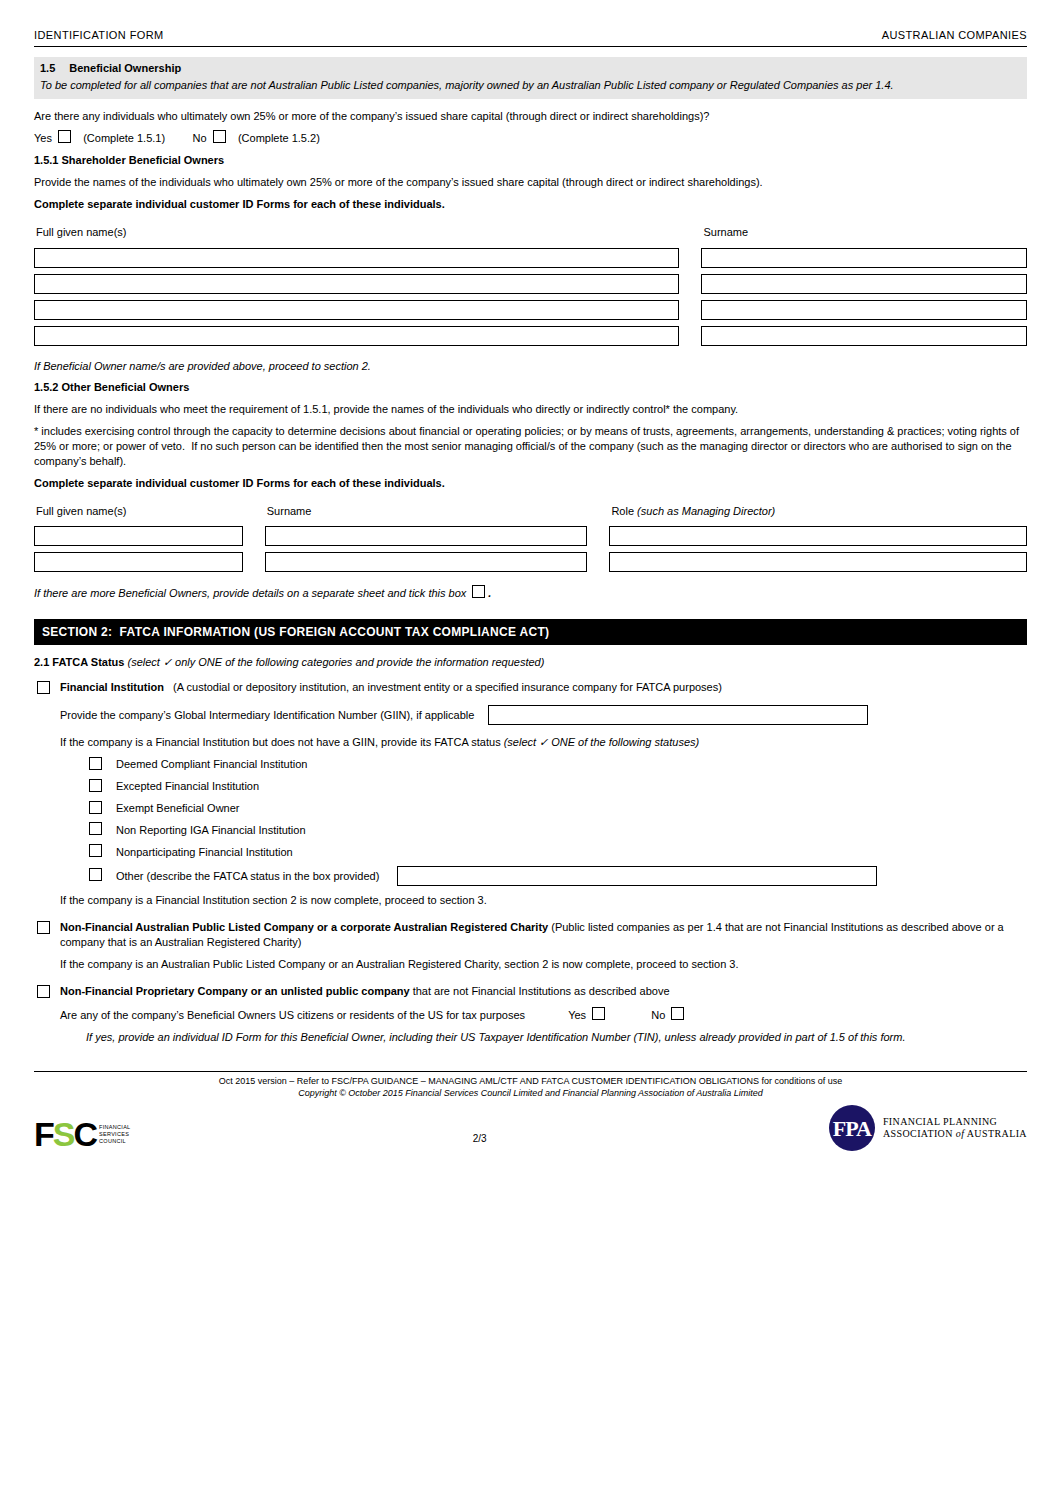IDENTIFICATION FORM
AUSTRALIAN COMPANIES
1.5 Beneficial Ownership
To be completed for all companies that are not Australian Public Listed companies, majority owned by an Australian Public Listed company or Regulated Companies as per 1.4.
Are there any individuals who ultimately own 25% or more of the company’s issued share capital (through direct or indirect shareholdings)?
Yes (Complete 1.5.1) No (Complete 1.5.2)
1.5.1 Shareholder Beneficial Owners
Provide the names of the individuals who ultimately own 25% or more of the company’s issued share capital (through direct or indirect shareholdings).
Complete separate individual customer ID Forms for each of these individuals.
| Full given name(s) | Surname |
| --- | --- |
If Beneficial Owner name/s are provided above, proceed to section 2.
1.5.2 Other Beneficial Owners
If there are no individuals who meet the requirement of 1.5.1, provide the names of the individuals who directly or indirectly control* the company.
* includes exercising control through the capacity to determine decisions about financial or operating policies; or by means of trusts, agreements, arrangements, understanding & practices; voting rights of 25% or more; or power of veto. If no such person can be identified then the most senior managing official/s of the company (such as the managing director or directors who are authorised to sign on the company’s behalf).
Complete separate individual customer ID Forms for each of these individuals.
| Full given name(s) | Surname | Role (such as Managing Director) |
| --- | --- | --- |
If there are more Beneficial Owners, provide details on a separate sheet and tick this box .
SECTION 2: FATCA INFORMATION (US FOREIGN ACCOUNT TAX COMPLIANCE ACT)
2.1 FATCA Status (select ✓ only ONE of the following categories and provide the information requested)
Financial Institution (A custodial or depository institution, an investment entity or a specified insurance company for FATCA purposes)
Provide the company’s Global Intermediary Identification Number (GIIN), if applicable
If the company is a Financial Institution but does not have a GIIN, provide its FATCA status (select ✓ ONE of the following statuses)
Deemed Compliant Financial Institution
Excepted Financial Institution
Exempt Beneficial Owner
Non Reporting IGA Financial Institution
Nonparticipating Financial Institution
Other (describe the FATCA status in the box provided)
If the company is a Financial Institution section 2 is now complete, proceed to section 3.
Non-Financial Australian Public Listed Company or a corporate Australian Registered Charity (Public listed companies as per 1.4 that are not Financial Institutions as described above or a company that is an Australian Registered Charity)
If the company is an Australian Public Listed Company or an Australian Registered Charity, section 2 is now complete, proceed to section 3.
Non-Financial Proprietary Company or an unlisted public company that are not Financial Institutions as described above
Are any of the company’s Beneficial Owners US citizens or residents of the US for tax purposes Yes No
If yes, provide an individual ID Form for this Beneficial Owner, including their US Taxpayer Identification Number (TIN), unless already provided in part of 1.5 of this form.
Oct 2015 version – Refer to FSC/FPA GUIDANCE – MANAGING AML/CTF AND FATCA CUSTOMER IDENTIFICATION OBLIGATIONS for conditions of use
Copyright © October 2015 Financial Services Council Limited and Financial Planning Association of Australia Limited
FSC
Financial
Services
Council
2/3
FPA
Financial Planning
Association of Australia